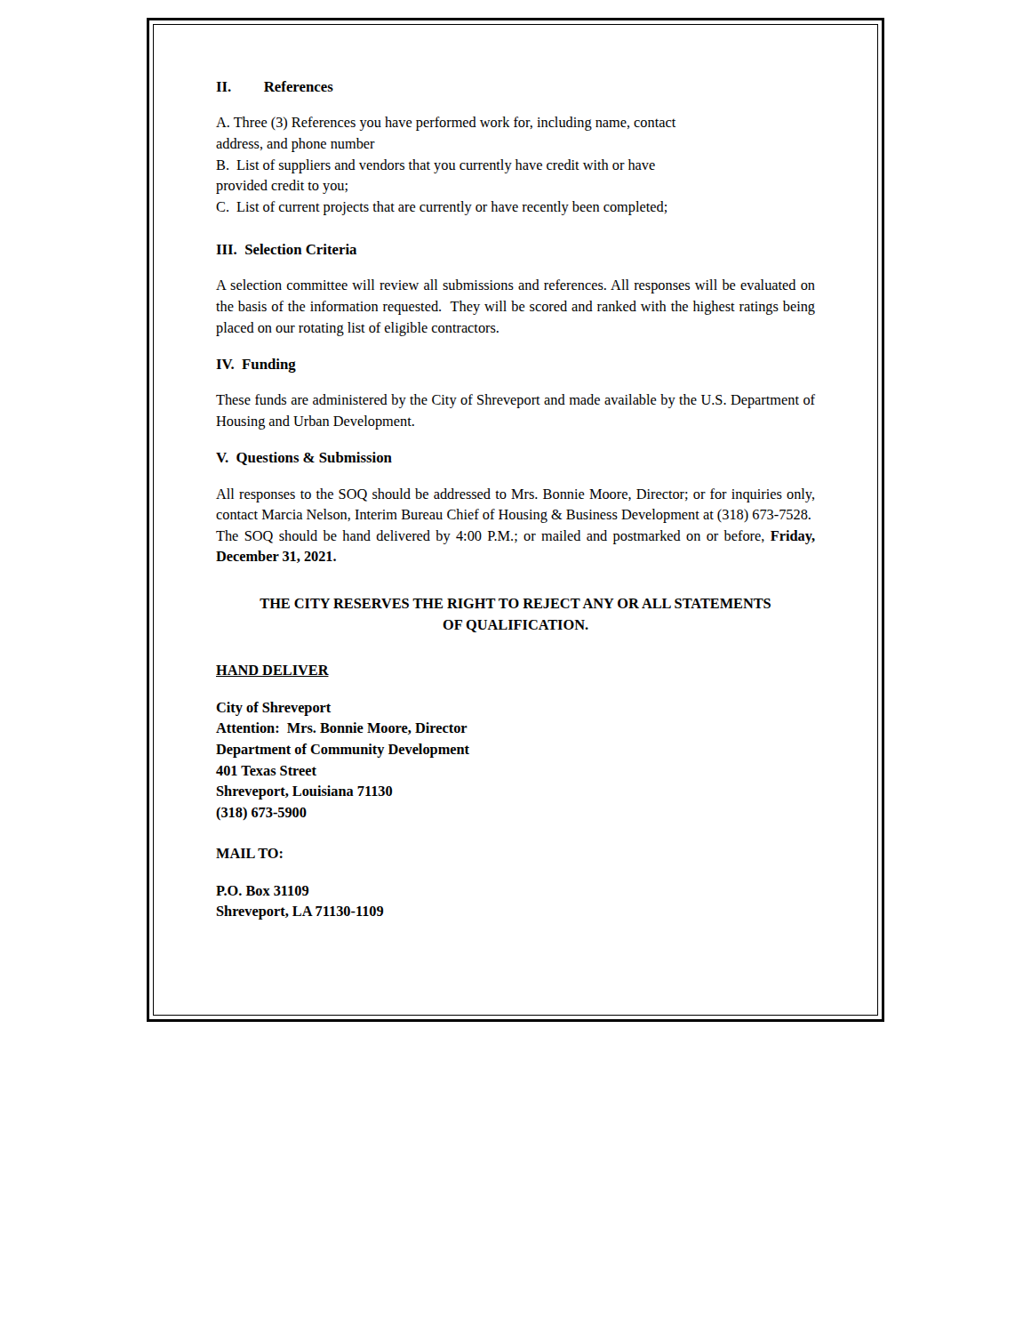II. References
A. Three (3) References you have performed work for, including name, contact
address, and phone number
B. List of suppliers and vendors that you currently have credit with or have
provided credit to you;
C. List of current projects that are currently or have recently been completed;
III. Selection Criteria
A selection committee will review all submissions and references. All responses will be evaluated on the basis of the information requested. They will be scored and ranked with the highest ratings being placed on our rotating list of eligible contractors.
IV. Funding
These funds are administered by the City of Shreveport and made available by the U.S. Department of Housing and Urban Development.
V. Questions & Submission
All responses to the SOQ should be addressed to Mrs. Bonnie Moore, Director; or for inquiries only, contact Marcia Nelson, Interim Bureau Chief of Housing & Business Development at (318) 673-7528. The SOQ should be hand delivered by 4:00 P.M.; or mailed and postmarked on or before, Friday, December 31, 2021.
THE CITY RESERVES THE RIGHT TO REJECT ANY OR ALL STATEMENTS
OF QUALIFICATION.
HAND DELIVER
City of Shreveport
Attention: Mrs. Bonnie Moore, Director
Department of Community Development
401 Texas Street
Shreveport, Louisiana 71130
(318) 673-5900
MAIL TO:
P.O. Box 31109
Shreveport, LA 71130-1109